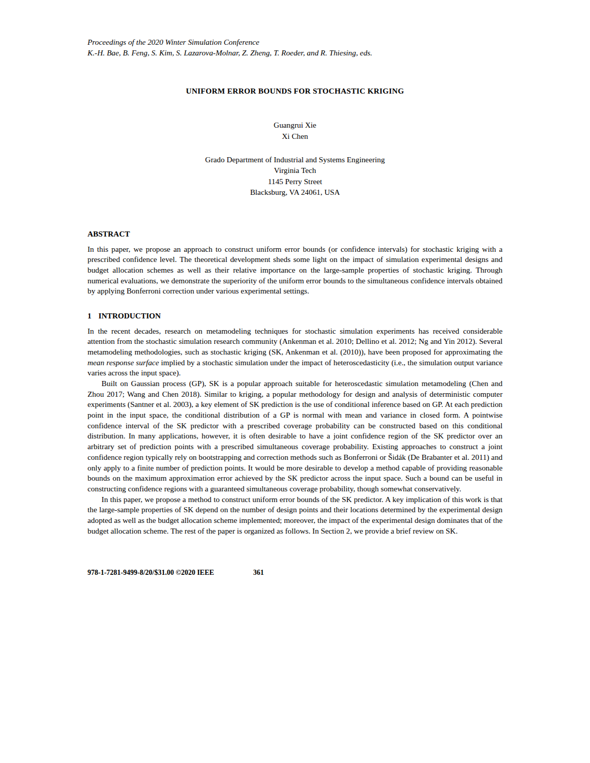Proceedings of the 2020 Winter Simulation Conference
K.-H. Bae, B. Feng, S. Kim, S. Lazarova-Molnar, Z. Zheng, T. Roeder, and R. Thiesing, eds.
Uniform Error Bounds for Stochastic Kriging
Guangrui Xie
Xi Chen
Grado Department of Industrial and Systems Engineering
Virginia Tech
1145 Perry Street
Blacksburg, VA 24061, USA
Abstract
In this paper, we propose an approach to construct uniform error bounds (or confidence intervals) for stochastic kriging with a prescribed confidence level. The theoretical development sheds some light on the impact of simulation experimental designs and budget allocation schemes as well as their relative importance on the large-sample properties of stochastic kriging. Through numerical evaluations, we demonstrate the superiority of the uniform error bounds to the simultaneous confidence intervals obtained by applying Bonferroni correction under various experimental settings.
1 Introduction
In the recent decades, research on metamodeling techniques for stochastic simulation experiments has received considerable attention from the stochastic simulation research community (Ankenman et al. 2010; Dellino et al. 2012; Ng and Yin 2012). Several metamodeling methodologies, such as stochastic kriging (SK, Ankenman et al. (2010)), have been proposed for approximating the mean response surface implied by a stochastic simulation under the impact of heteroscedasticity (i.e., the simulation output variance varies across the input space).
Built on Gaussian process (GP), SK is a popular approach suitable for heteroscedastic simulation metamodeling (Chen and Zhou 2017; Wang and Chen 2018). Similar to kriging, a popular methodology for design and analysis of deterministic computer experiments (Santner et al. 2003), a key element of SK prediction is the use of conditional inference based on GP. At each prediction point in the input space, the conditional distribution of a GP is normal with mean and variance in closed form. A pointwise confidence interval of the SK predictor with a prescribed coverage probability can be constructed based on this conditional distribution. In many applications, however, it is often desirable to have a joint confidence region of the SK predictor over an arbitrary set of prediction points with a prescribed simultaneous coverage probability. Existing approaches to construct a joint confidence region typically rely on bootstrapping and correction methods such as Bonferroni or Šidák (De Brabanter et al. 2011) and only apply to a finite number of prediction points. It would be more desirable to develop a method capable of providing reasonable bounds on the maximum approximation error achieved by the SK predictor across the input space. Such a bound can be useful in constructing confidence regions with a guaranteed simultaneous coverage probability, though somewhat conservatively.
In this paper, we propose a method to construct uniform error bounds of the SK predictor. A key implication of this work is that the large-sample properties of SK depend on the number of design points and their locations determined by the experimental design adopted as well as the budget allocation scheme implemented; moreover, the impact of the experimental design dominates that of the budget allocation scheme. The rest of the paper is organized as follows. In Section 2, we provide a brief review on SK.
978-1-7281-9499-8/20/$31.00 ©2020 IEEE 361